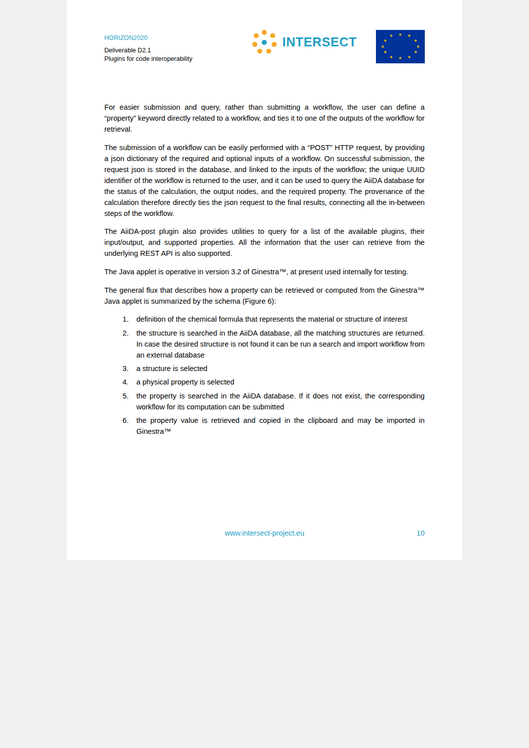HORIZON2020
Deliverable D2.1
Plugins for code interoperability
INTERSECT
★ ★ ★ ★ ★ ★ ★ ★ ★ ★ ★ ★
For easier submission and query, rather than submitting a workflow, the user can define a “property” keyword directly related to a workflow, and ties it to one of the outputs of the workflow for retrieval.
The submission of a workflow can be easily performed with a “POST” HTTP request, by providing a json dictionary of the required and optional inputs of a workflow. On successful submission, the request json is stored in the database, and linked to the inputs of the workflow; the unique UUID identifier of the workflow is returned to the user, and it can be used to query the AiiDA database for the status of the calculation, the output nodes, and the required property. The provenance of the calculation therefore directly ties the json request to the final results, connecting all the in-between steps of the workflow.
The AiiDA-post plugin also provides utilities to query for a list of the available plugins, their input/output, and supported properties. All the information that the user can retrieve from the underlying REST API is also supported.
The Java applet is operative in version 3.2 of Ginestra™, at present used internally for testing.
The general flux that describes how a property can be retrieved or computed from the Ginestra™ Java applet is summarized by the schema (Figure 6):
definition of the chemical formula that represents the material or structure of interest
the structure is searched in the AiiDA database, all the matching structures are returned. In case the desired structure is not found it can be run a search and import workflow from an external database
a structure is selected
a physical property is selected
the property is searched in the AiiDA database. If it does not exist, the corresponding workflow for its computation can be submitted
the property value is retrieved and copied in the clipboard and may be imported in Ginestra™
www.intersect-project.eu
10